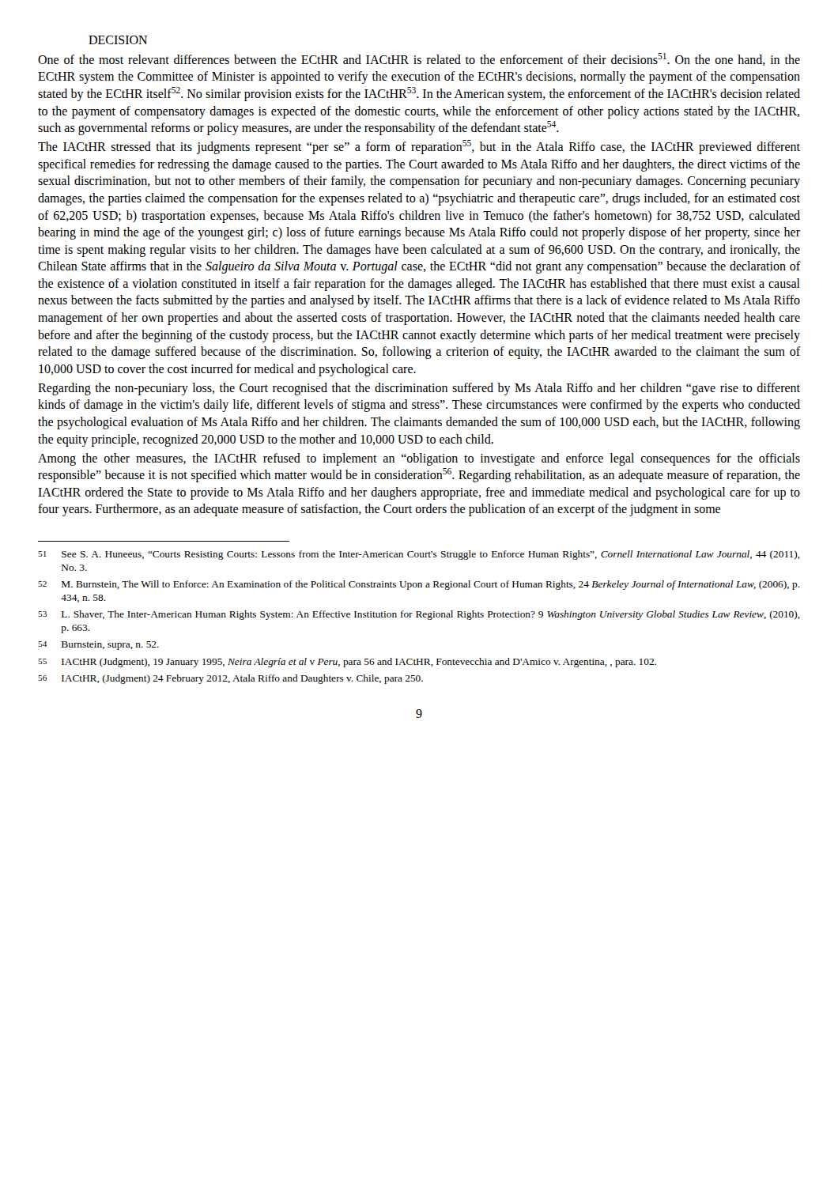DECISION
One of the most relevant differences between the ECtHR and IACtHR is related to the enforcement of their decisions51. On the one hand, in the ECtHR system the Committee of Minister is appointed to verify the execution of the ECtHR's decisions, normally the payment of the compensation stated by the ECtHR itself52. No similar provision exists for the IACtHR53. In the American system, the enforcement of the IACtHR's decision related to the payment of compensatory damages is expected of the domestic courts, while the enforcement of other policy actions stated by the IACtHR, such as governmental reforms or policy measures, are under the responsability of the defendant state54.
The IACtHR stressed that its judgments represent “per se” a form of reparation55, but in the Atala Riffo case, the IACtHR previewed different specifical remedies for redressing the damage caused to the parties. The Court awarded to Ms Atala Riffo and her daughters, the direct victims of the sexual discrimination, but not to other members of their family, the compensation for pecuniary and non-pecuniary damages. Concerning pecuniary damages, the parties claimed the compensation for the expenses related to a) “psychiatric and therapeutic care”, drugs included, for an estimated cost of 62,205 USD; b) trasportation expenses, because Ms Atala Riffo's children live in Temuco (the father's hometown) for 38,752 USD, calculated bearing in mind the age of the youngest girl; c) loss of future earnings because Ms Atala Riffo could not properly dispose of her property, since her time is spent making regular visits to her children. The damages have been calculated at a sum of 96,600 USD. On the contrary, and ironically, the Chilean State affirms that in the Salgueiro da Silva Mouta v. Portugal case, the ECtHR “did not grant any compensation” because the declaration of the existence of a violation constituted in itself a fair reparation for the damages alleged. The IACtHR has established that there must exist a causal nexus between the facts submitted by the parties and analysed by itself. The IACtHR affirms that there is a lack of evidence related to Ms Atala Riffo management of her own properties and about the asserted costs of trasportation. However, the IACtHR noted that the claimants needed health care before and after the beginning of the custody process, but the IACtHR cannot exactly determine which parts of her medical treatment were precisely related to the damage suffered because of the discrimination. So, following a criterion of equity, the IACtHR awarded to the claimant the sum of 10,000 USD to cover the cost incurred for medical and psychological care.
Regarding the non-pecuniary loss, the Court recognised that the discrimination suffered by Ms Atala Riffo and her children “gave rise to different kinds of damage in the victim's daily life, different levels of stigma and stress”. These circumstances were confirmed by the experts who conducted the psychological evaluation of Ms Atala Riffo and her children. The claimants demanded the sum of 100,000 USD each, but the IACtHR, following the equity principle, recognized 20,000 USD to the mother and 10,000 USD to each child.
Among the other measures, the IACtHR refused to implement an “obligation to investigate and enforce legal consequences for the officials responsible” because it is not specified which matter would be in consideration56. Regarding rehabilitation, as an adequate measure of reparation, the IACtHR ordered the State to provide to Ms Atala Riffo and her daughers appropriate, free and immediate medical and psychological care for up to four years. Furthermore, as an adequate measure of satisfaction, the Court orders the publication of an excerpt of the judgment in some
51 See S. A. Huneeus, “Courts Resisting Courts: Lessons from the Inter-American Court's Struggle to Enforce Human Rights”, Cornell International Law Journal, 44 (2011), No. 3.
52 M. Burnstein, The Will to Enforce: An Examination of the Political Constraints Upon a Regional Court of Human Rights, 24 Berkeley Journal of International Law, (2006), p. 434, n. 58.
53 L. Shaver, The Inter-American Human Rights System: An Effective Institution for Regional Rights Protection? 9 Washington University Global Studies Law Review, (2010), p. 663.
54 Burnstein, supra, n. 52.
55 IACtHR (Judgment), 19 January 1995, Neira Alegría et al v Peru, para 56 and IACtHR, Fontevecchia and D'Amico v. Argentina, , para. 102.
56 IACtHR, (Judgment) 24 February 2012, Atala Riffo and Daughters v. Chile, para 250.
9